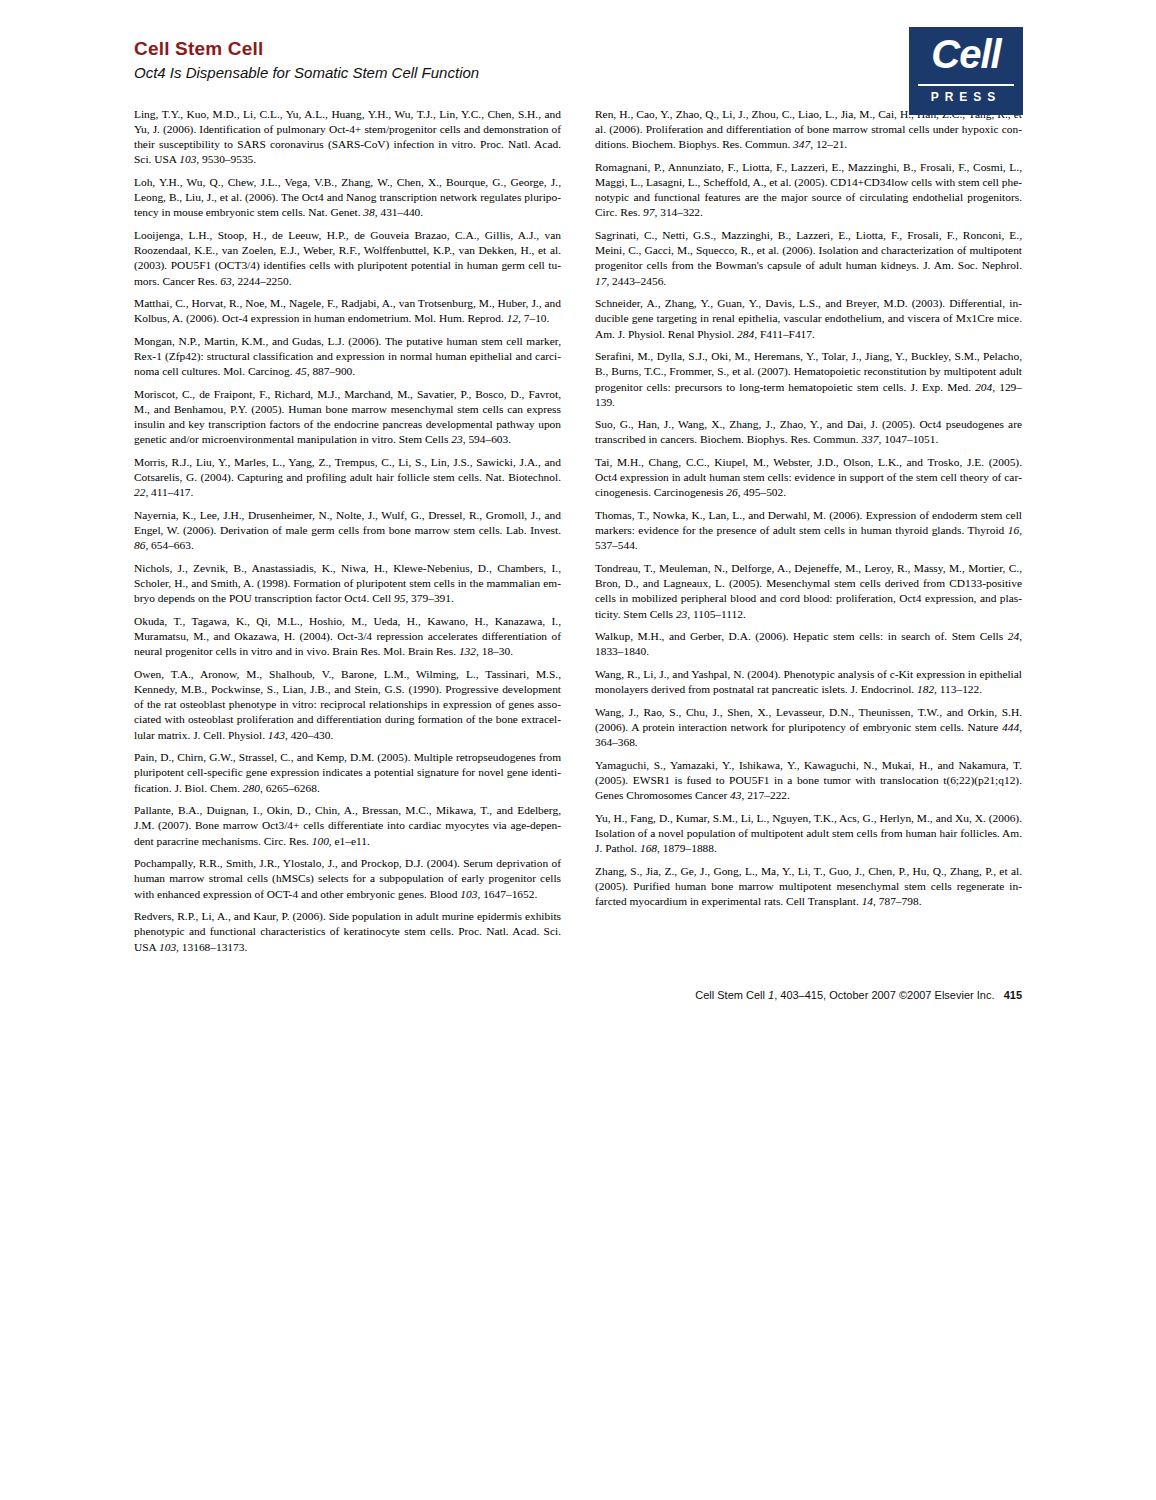Cell
PRESS
Cell Stem Cell
Oct4 Is Dispensable for Somatic Stem Cell Function
Ling, T.Y., Kuo, M.D., Li, C.L., Yu, A.L., Huang, Y.H., Wu, T.J., Lin, Y.C., Chen, S.H., and Yu, J. (2006). Identification of pulmonary Oct-4+ stem/progenitor cells and demonstration of their susceptibility to SARS coronavirus (SARS-CoV) infection in vitro. Proc. Natl. Acad. Sci. USA 103, 9530–9535.
Loh, Y.H., Wu, Q., Chew, J.L., Vega, V.B., Zhang, W., Chen, X., Bourque, G., George, J., Leong, B., Liu, J., et al. (2006). The Oct4 and Nanog transcription network regulates pluripotency in mouse embryonic stem cells. Nat. Genet. 38, 431–440.
Looijenga, L.H., Stoop, H., de Leeuw, H.P., de Gouveia Brazao, C.A., Gillis, A.J., van Roozendaal, K.E., van Zoelen, E.J., Weber, R.F., Wolffenbuttel, K.P., van Dekken, H., et al. (2003). POU5F1 (OCT3/4) identifies cells with pluripotent potential in human germ cell tumors. Cancer Res. 63, 2244–2250.
Matthai, C., Horvat, R., Noe, M., Nagele, F., Radjabi, A., van Trotsenburg, M., Huber, J., and Kolbus, A. (2006). Oct-4 expression in human endometrium. Mol. Hum. Reprod. 12, 7–10.
Mongan, N.P., Martin, K.M., and Gudas, L.J. (2006). The putative human stem cell marker, Rex-1 (Zfp42): structural classification and expression in normal human epithelial and carcinoma cell cultures. Mol. Carcinog. 45, 887–900.
Moriscot, C., de Fraipont, F., Richard, M.J., Marchand, M., Savatier, P., Bosco, D., Favrot, M., and Benhamou, P.Y. (2005). Human bone marrow mesenchymal stem cells can express insulin and key transcription factors of the endocrine pancreas developmental pathway upon genetic and/or microenvironmental manipulation in vitro. Stem Cells 23, 594–603.
Morris, R.J., Liu, Y., Marles, L., Yang, Z., Trempus, C., Li, S., Lin, J.S., Sawicki, J.A., and Cotsarelis, G. (2004). Capturing and profiling adult hair follicle stem cells. Nat. Biotechnol. 22, 411–417.
Nayernia, K., Lee, J.H., Drusenheimer, N., Nolte, J., Wulf, G., Dressel, R., Gromoll, J., and Engel, W. (2006). Derivation of male germ cells from bone marrow stem cells. Lab. Invest. 86, 654–663.
Nichols, J., Zevnik, B., Anastassiadis, K., Niwa, H., Klewe-Nebenius, D., Chambers, I., Scholer, H., and Smith, A. (1998). Formation of pluripotent stem cells in the mammalian embryo depends on the POU transcription factor Oct4. Cell 95, 379–391.
Okuda, T., Tagawa, K., Qi, M.L., Hoshio, M., Ueda, H., Kawano, H., Kanazawa, I., Muramatsu, M., and Okazawa, H. (2004). Oct-3/4 repression accelerates differentiation of neural progenitor cells in vitro and in vivo. Brain Res. Mol. Brain Res. 132, 18–30.
Owen, T.A., Aronow, M., Shalhoub, V., Barone, L.M., Wilming, L., Tassinari, M.S., Kennedy, M.B., Pockwinse, S., Lian, J.B., and Stein, G.S. (1990). Progressive development of the rat osteoblast phenotype in vitro: reciprocal relationships in expression of genes associated with osteoblast proliferation and differentiation during formation of the bone extracellular matrix. J. Cell. Physiol. 143, 420–430.
Pain, D., Chirn, G.W., Strassel, C., and Kemp, D.M. (2005). Multiple retropseudogenes from pluripotent cell-specific gene expression indicates a potential signature for novel gene identification. J. Biol. Chem. 280, 6265–6268.
Pallante, B.A., Duignan, I., Okin, D., Chin, A., Bressan, M.C., Mikawa, T., and Edelberg, J.M. (2007). Bone marrow Oct3/4+ cells differentiate into cardiac myocytes via age-dependent paracrine mechanisms. Circ. Res. 100, e1–e11.
Pochampally, R.R., Smith, J.R., Ylostalo, J., and Prockop, D.J. (2004). Serum deprivation of human marrow stromal cells (hMSCs) selects for a subpopulation of early progenitor cells with enhanced expression of OCT-4 and other embryonic genes. Blood 103, 1647–1652.
Redvers, R.P., Li, A., and Kaur, P. (2006). Side population in adult murine epidermis exhibits phenotypic and functional characteristics of keratinocyte stem cells. Proc. Natl. Acad. Sci. USA 103, 13168–13173.
Ren, H., Cao, Y., Zhao, Q., Li, J., Zhou, C., Liao, L., Jia, M., Cai, H., Han, Z.C., Yang, R., et al. (2006). Proliferation and differentiation of bone marrow stromal cells under hypoxic conditions. Biochem. Biophys. Res. Commun. 347, 12–21.
Romagnani, P., Annunziato, F., Liotta, F., Lazzeri, E., Mazzinghi, B., Frosali, F., Cosmi, L., Maggi, L., Lasagni, L., Scheffold, A., et al. (2005). CD14+CD34low cells with stem cell phenotypic and functional features are the major source of circulating endothelial progenitors. Circ. Res. 97, 314–322.
Sagrinati, C., Netti, G.S., Mazzinghi, B., Lazzeri, E., Liotta, F., Frosali, F., Ronconi, E., Meini, C., Gacci, M., Squecco, R., et al. (2006). Isolation and characterization of multipotent progenitor cells from the Bowman's capsule of adult human kidneys. J. Am. Soc. Nephrol. 17, 2443–2456.
Schneider, A., Zhang, Y., Guan, Y., Davis, L.S., and Breyer, M.D. (2003). Differential, inducible gene targeting in renal epithelia, vascular endothelium, and viscera of Mx1Cre mice. Am. J. Physiol. Renal Physiol. 284, F411–F417.
Serafini, M., Dylla, S.J., Oki, M., Heremans, Y., Tolar, J., Jiang, Y., Buckley, S.M., Pelacho, B., Burns, T.C., Frommer, S., et al. (2007). Hematopoietic reconstitution by multipotent adult progenitor cells: precursors to long-term hematopoietic stem cells. J. Exp. Med. 204, 129–139.
Suo, G., Han, J., Wang, X., Zhang, J., Zhao, Y., and Dai, J. (2005). Oct4 pseudogenes are transcribed in cancers. Biochem. Biophys. Res. Commun. 337, 1047–1051.
Tai, M.H., Chang, C.C., Kiupel, M., Webster, J.D., Olson, L.K., and Trosko, J.E. (2005). Oct4 expression in adult human stem cells: evidence in support of the stem cell theory of carcinogenesis. Carcinogenesis 26, 495–502.
Thomas, T., Nowka, K., Lan, L., and Derwahl, M. (2006). Expression of endoderm stem cell markers: evidence for the presence of adult stem cells in human thyroid glands. Thyroid 16, 537–544.
Tondreau, T., Meuleman, N., Delforge, A., Dejeneffe, M., Leroy, R., Massy, M., Mortier, C., Bron, D., and Lagneaux, L. (2005). Mesenchymal stem cells derived from CD133-positive cells in mobilized peripheral blood and cord blood: proliferation, Oct4 expression, and plasticity. Stem Cells 23, 1105–1112.
Walkup, M.H., and Gerber, D.A. (2006). Hepatic stem cells: in search of. Stem Cells 24, 1833–1840.
Wang, R., Li, J., and Yashpal, N. (2004). Phenotypic analysis of c-Kit expression in epithelial monolayers derived from postnatal rat pancreatic islets. J. Endocrinol. 182, 113–122.
Wang, J., Rao, S., Chu, J., Shen, X., Levasseur, D.N., Theunissen, T.W., and Orkin, S.H. (2006). A protein interaction network for pluripotency of embryonic stem cells. Nature 444, 364–368.
Yamaguchi, S., Yamazaki, Y., Ishikawa, Y., Kawaguchi, N., Mukai, H., and Nakamura, T. (2005). EWSR1 is fused to POU5F1 in a bone tumor with translocation t(6;22)(p21;q12). Genes Chromosomes Cancer 43, 217–222.
Yu, H., Fang, D., Kumar, S.M., Li, L., Nguyen, T.K., Acs, G., Herlyn, M., and Xu, X. (2006). Isolation of a novel population of multipotent adult stem cells from human hair follicles. Am. J. Pathol. 168, 1879–1888.
Zhang, S., Jia, Z., Ge, J., Gong, L., Ma, Y., Li, T., Guo, J., Chen, P., Hu, Q., Zhang, P., et al. (2005). Purified human bone marrow multipotent mesenchymal stem cells regenerate infarcted myocardium in experimental rats. Cell Transplant. 14, 787–798.
Cell Stem Cell 1, 403–415, October 2007 ©2007 Elsevier Inc. 415